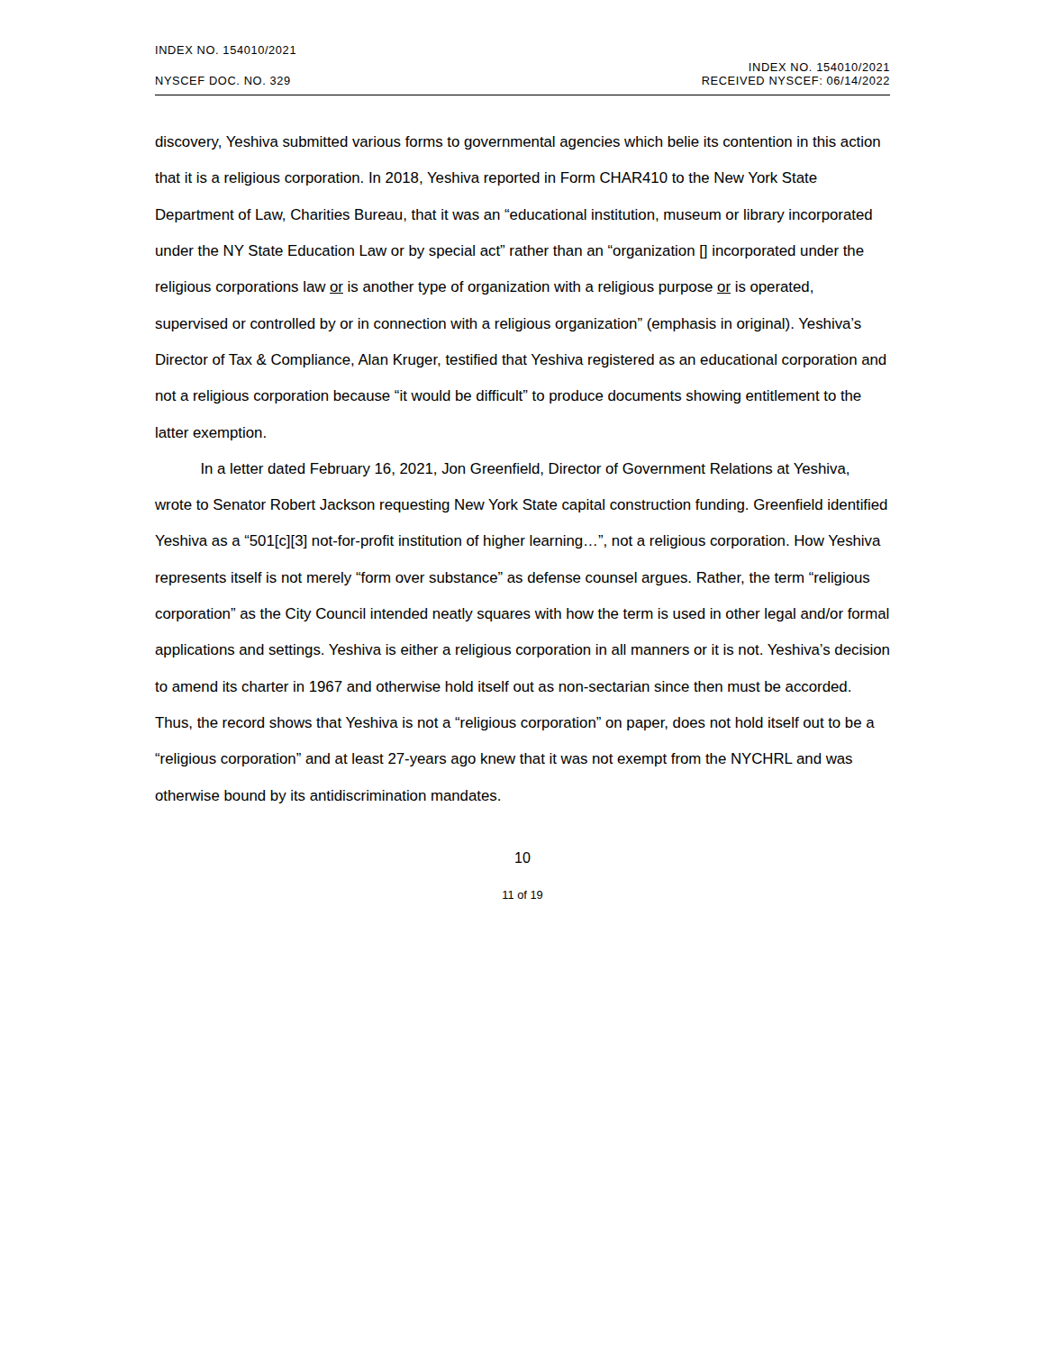INDEX NO. 154010/2021
INDEX NO. 154010/2021
NYSCEF DOC. NO. 329 RECEIVED NYSCEF: 06/14/2022
discovery, Yeshiva submitted various forms to governmental agencies which belie its contention in this action that it is a religious corporation. In 2018, Yeshiva reported in Form CHAR410 to the New York State Department of Law, Charities Bureau, that it was an “educational institution, museum or library incorporated under the NY State Education Law or by special act” rather than an “organization [] incorporated under the religious corporations law or is another type of organization with a religious purpose or is operated, supervised or controlled by or in connection with a religious organization” (emphasis in original). Yeshiva’s Director of Tax & Compliance, Alan Kruger, testified that Yeshiva registered as an educational corporation and not a religious corporation because “it would be difficult” to produce documents showing entitlement to the latter exemption.
In a letter dated February 16, 2021, Jon Greenfield, Director of Government Relations at Yeshiva, wrote to Senator Robert Jackson requesting New York State capital construction funding. Greenfield identified Yeshiva as a “501[c][3] not-for-profit institution of higher learning…”, not a religious corporation. How Yeshiva represents itself is not merely “form over substance” as defense counsel argues. Rather, the term “religious corporation” as the City Council intended neatly squares with how the term is used in other legal and/or formal applications and settings. Yeshiva is either a religious corporation in all manners or it is not. Yeshiva’s decision to amend its charter in 1967 and otherwise hold itself out as non-sectarian since then must be accorded. Thus, the record shows that Yeshiva is not a “religious corporation” on paper, does not hold itself out to be a “religious corporation” and at least 27-years ago knew that it was not exempt from the NYCHRL and was otherwise bound by its antidiscrimination mandates.
10
11 of 19